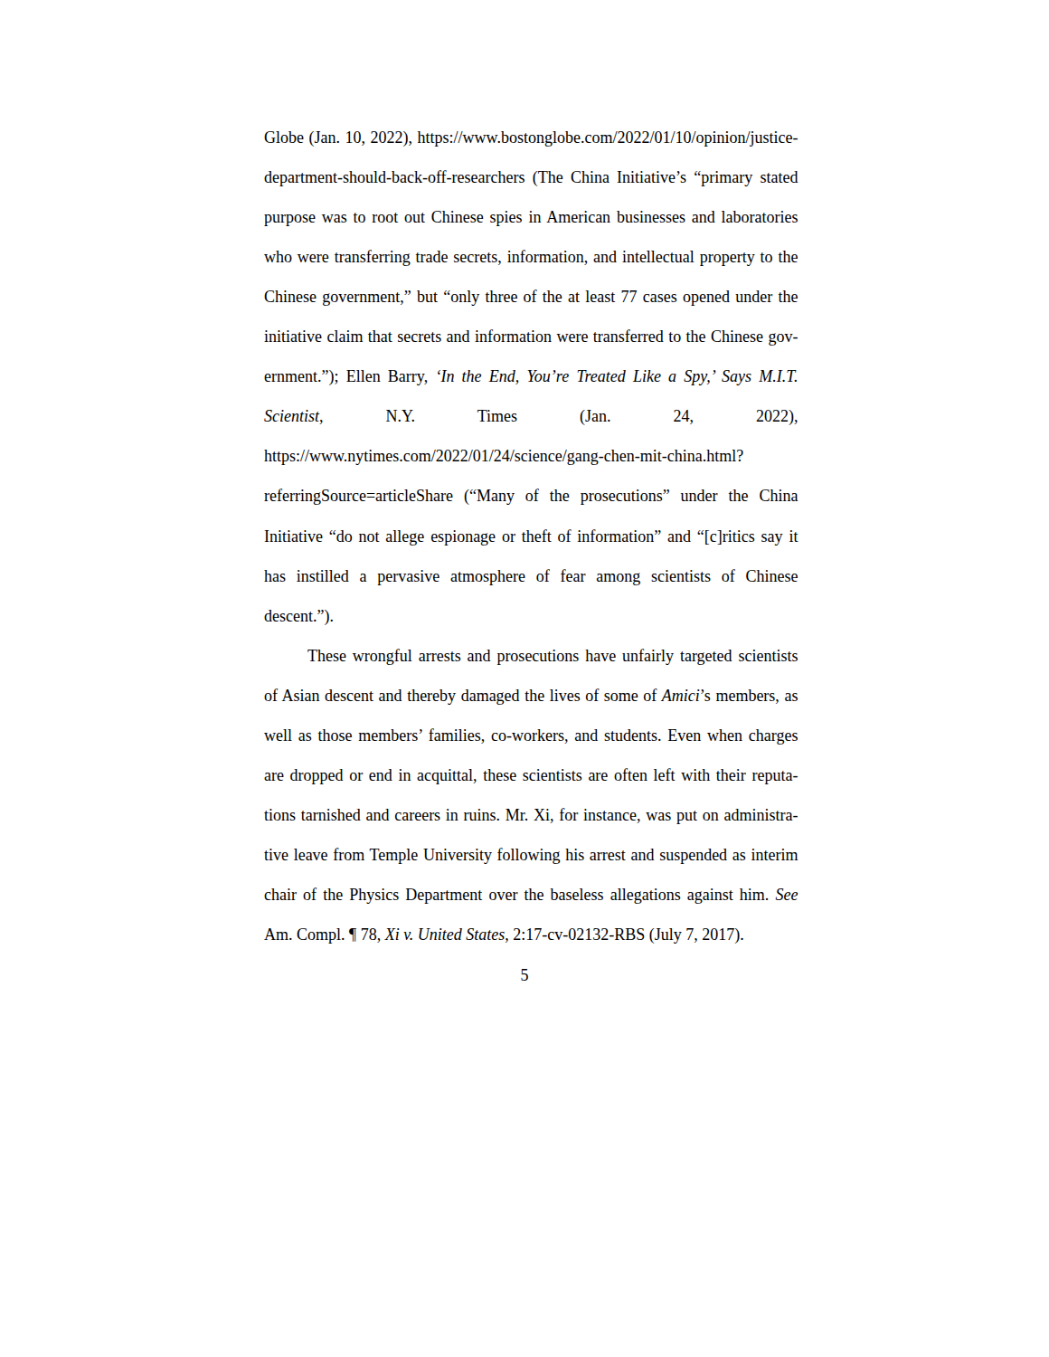Globe (Jan. 10, 2022), https://www.bostonglobe.com/2022/01/10/opinion/justice-department-should-back-off-researchers (The China Initiative’s “primary stated purpose was to root out Chinese spies in American businesses and laboratories who were transferring trade secrets, information, and intellectual property to the Chinese government,” but “only three of the at least 77 cases opened under the initiative claim that secrets and information were transferred to the Chinese government.”); Ellen Barry, ‘In the End, You’re Treated Like a Spy,’ Says M.I.T. Scientist, N.Y. Times (Jan. 24, 2022), https://www.nytimes.com/2022/01/24/science/gang-chen-mit-china.html?referringSource=articleShare (“Many of the prosecutions” under the China Initiative “do not allege espionage or theft of information” and “[c]ritics say it has instilled a pervasive atmosphere of fear among scientists of Chinese descent.”).
These wrongful arrests and prosecutions have unfairly targeted scientists of Asian descent and thereby damaged the lives of some of Amici’s members, as well as those members’ families, co-workers, and students. Even when charges are dropped or end in acquittal, these scientists are often left with their reputations tarnished and careers in ruins. Mr. Xi, for instance, was put on administrative leave from Temple University following his arrest and suspended as interim chair of the Physics Department over the baseless allegations against him. See Am. Compl. ¶ 78, Xi v. United States, 2:17-cv-02132-RBS (July 7, 2017).
5